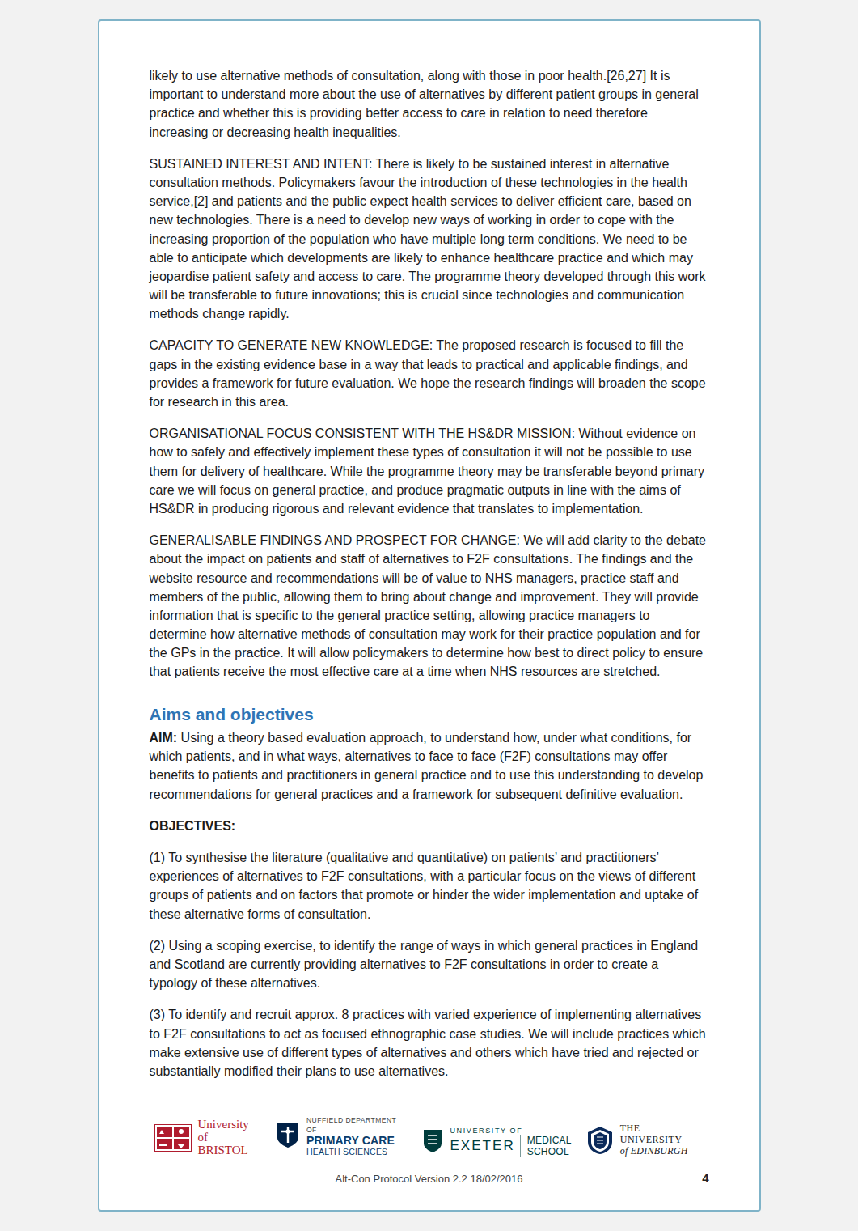likely to use alternative methods of consultation, along with those in poor health.[26,27] It is important to understand more about the use of alternatives by different patient groups in general practice and whether this is providing better access to care in relation to need therefore increasing or decreasing health inequalities.
SUSTAINED INTEREST AND INTENT: There is likely to be sustained interest in alternative consultation methods. Policymakers favour the introduction of these technologies in the health service,[2] and patients and the public expect health services to deliver efficient care, based on new technologies. There is a need to develop new ways of working in order to cope with the increasing proportion of the population who have multiple long term conditions. We need to be able to anticipate which developments are likely to enhance healthcare practice and which may jeopardise patient safety and access to care. The programme theory developed through this work will be transferable to future innovations; this is crucial since technologies and communication methods change rapidly.
CAPACITY TO GENERATE NEW KNOWLEDGE: The proposed research is focused to fill the gaps in the existing evidence base in a way that leads to practical and applicable findings, and provides a framework for future evaluation. We hope the research findings will broaden the scope for research in this area.
ORGANISATIONAL FOCUS CONSISTENT WITH THE HS&DR MISSION: Without evidence on how to safely and effectively implement these types of consultation it will not be possible to use them for delivery of healthcare. While the programme theory may be transferable beyond primary care we will focus on general practice, and produce pragmatic outputs in line with the aims of HS&DR in producing rigorous and relevant evidence that translates to implementation.
GENERALISABLE FINDINGS AND PROSPECT FOR CHANGE: We will add clarity to the debate about the impact on patients and staff of alternatives to F2F consultations. The findings and the website resource and recommendations will be of value to NHS managers, practice staff and members of the public, allowing them to bring about change and improvement. They will provide information that is specific to the general practice setting, allowing practice managers to determine how alternative methods of consultation may work for their practice population and for the GPs in the practice. It will allow policymakers to determine how best to direct policy to ensure that patients receive the most effective care at a time when NHS resources are stretched.
Aims and objectives
AIM: Using a theory based evaluation approach, to understand how, under what conditions, for which patients, and in what ways, alternatives to face to face (F2F) consultations may offer benefits to patients and practitioners in general practice and to use this understanding to develop recommendations for general practices and a framework for subsequent definitive evaluation.
OBJECTIVES:
(1) To synthesise the literature (qualitative and quantitative) on patients’ and practitioners’ experiences of alternatives to F2F consultations, with a particular focus on the views of different groups of patients and on factors that promote or hinder the wider implementation and uptake of these alternative forms of consultation.
(2) Using a scoping exercise, to identify the range of ways in which general practices in England and Scotland are currently providing alternatives to F2F consultations in order to create a typology of these alternatives.
(3) To identify and recruit approx. 8 practices with varied experience of implementing alternatives to F2F consultations to act as focused ethnographic case studies. We will include practices which make extensive use of different types of alternatives and others which have tried and rejected or substantially modified their plans to use alternatives.
University of BRISTOL
NUFFIELD DEPARTMENT OF
PRIMARY CARE
HEALTH SCIENCES
University of EXETER MEDICAL
SCHOOL
THE UNIVERSITY
of EDINBURGH
Alt-Con Protocol Version 2.2 18/02/2016 4